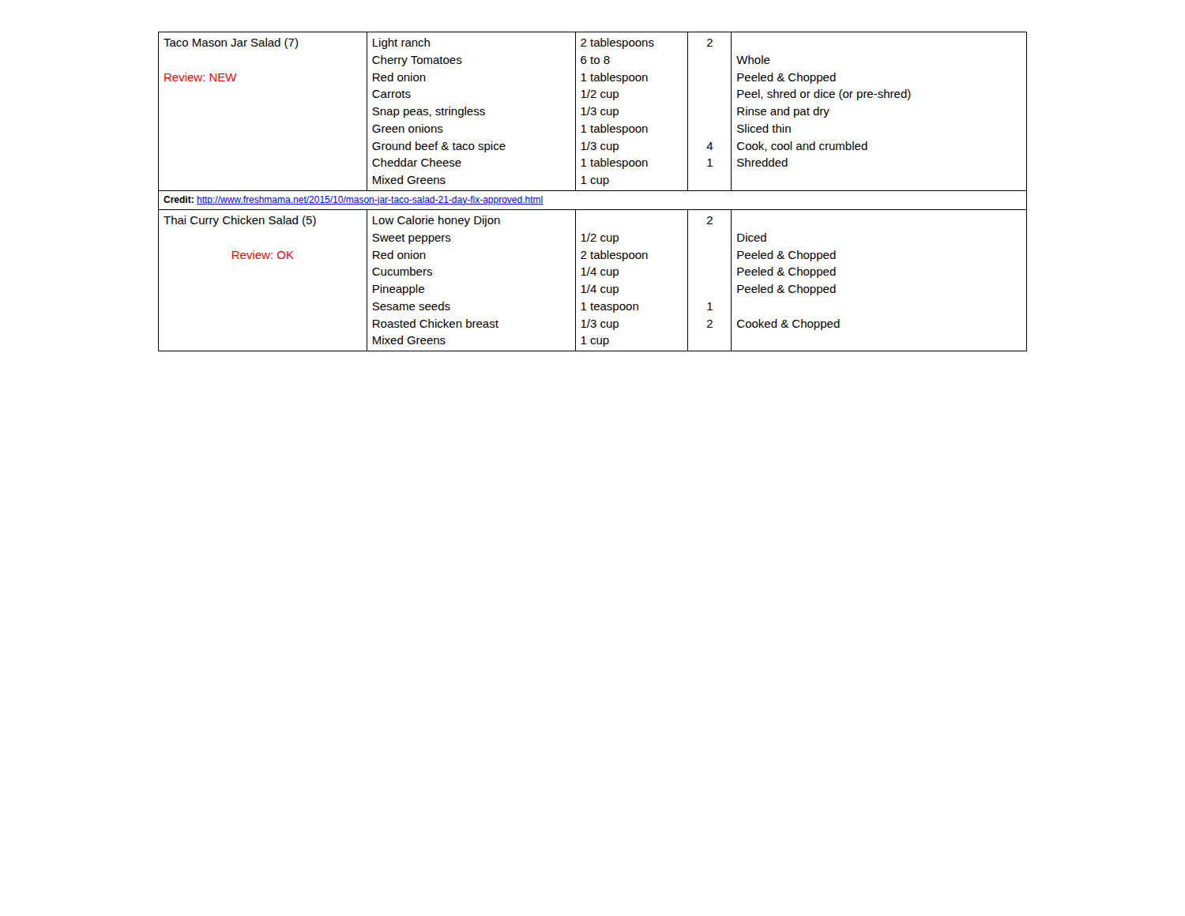| Taco Mason Jar Salad (7) Review: NEW | Light ranch Cherry Tomatoes Red onion Carrots Snap peas, stringless Green onions Ground beef & taco spice Cheddar Cheese Mixed Greens | 2 tablespoons 6 to 8 1 tablespoon 1/2 cup 1/3 cup 1 tablespoon 1/3 cup 1 tablespoon 1 cup | 2 4 1 | Whole Peeled & Chopped Peel, shred or dice (or pre-shred) Rinse and pat dry Sliced thin Cook, cool and crumbled Shredded |
| Credit: http://www.freshmama.net/2015/10/mason-jar-taco-salad-21-day-fix-approved.html |
| Thai Curry Chicken Salad (5) Review: OK | Low Calorie honey Dijon Sweet peppers Red onion Cucumbers Pineapple Sesame seeds Roasted Chicken breast Mixed Greens | 1/2 cup 2 tablespoon 1/4 cup 1/4 cup 1 teaspoon 1/3 cup 1 cup | 2 1 2 | Diced Peeled & Chopped Peeled & Chopped Peeled & Chopped Cooked & Chopped |